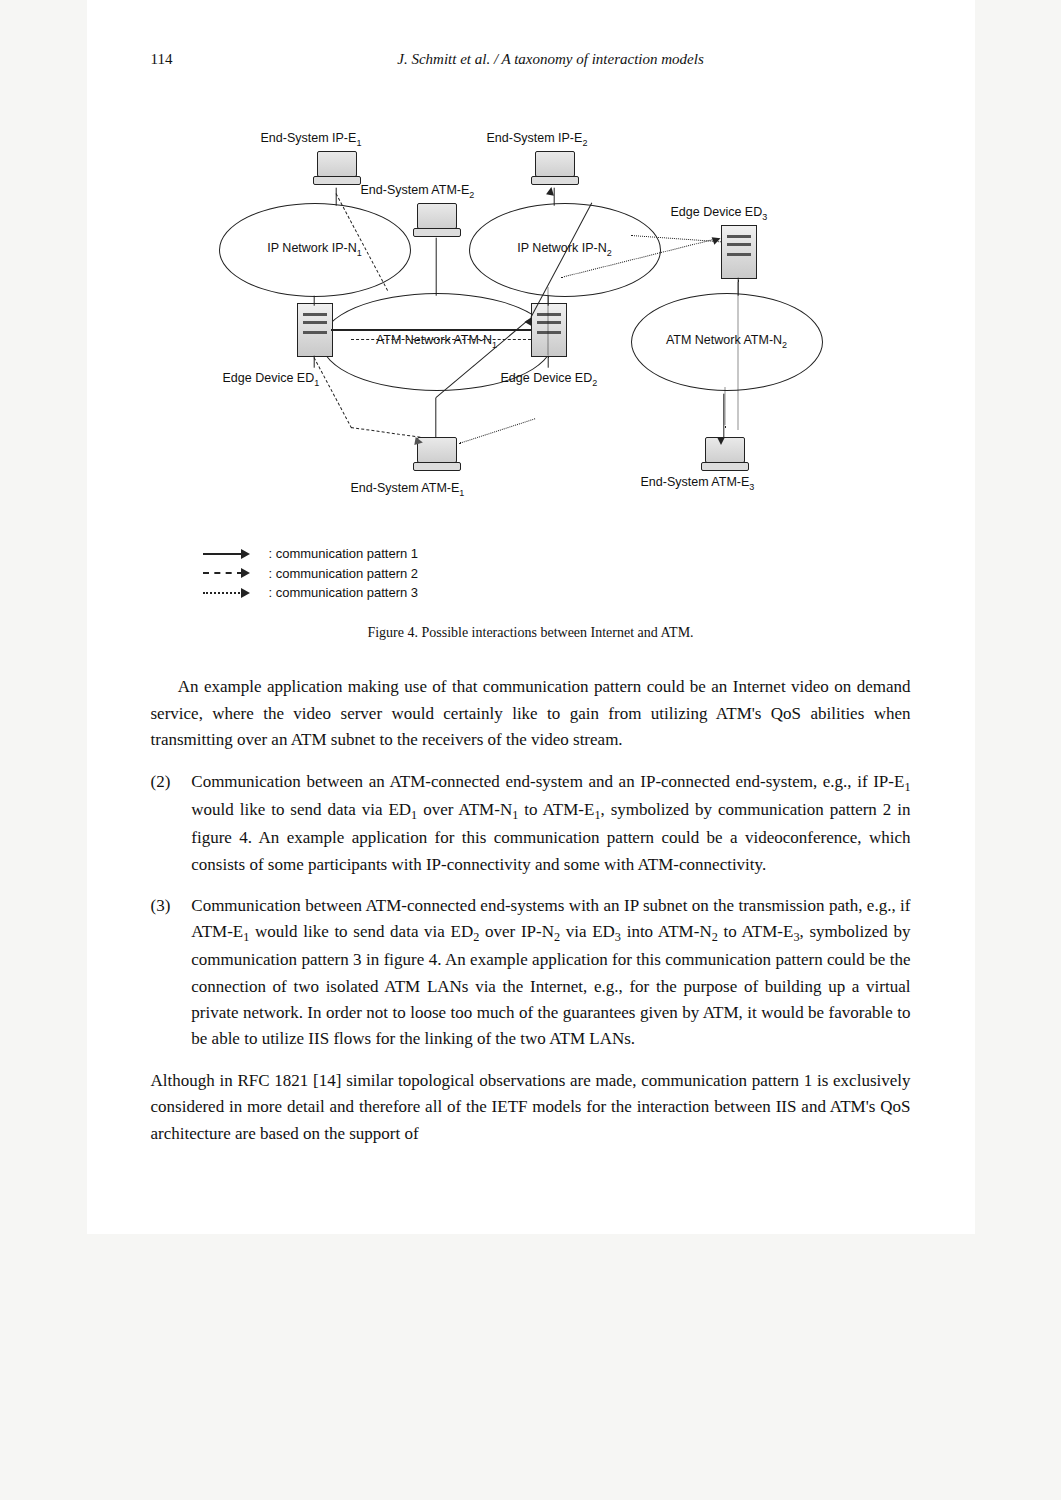114 J. Schmitt et al. / A taxonomy of interaction models
IP Network IP-N1
IP Network IP-N2
ATM Network ATM-N1
ATM Network ATM-N2
End-System IP-E1
End-System IP-E2
End-System ATM-E2
Edge Device ED3
Edge Device ED1
Edge Device ED2
End-System ATM-E1
End-System ATM-E3
: communication pattern 1
: communication pattern 2
: communication pattern 3
Figure 4. Possible interactions between Internet and ATM.
An example application making use of that communication pattern could be an Internet video on demand service, where the video server would certainly like to gain from utilizing ATM's QoS abilities when transmitting over an ATM subnet to the receivers of the video stream.
(2) Communication between an ATM-connected end-system and an IP-connected end-system, e.g., if IP-E1 would like to send data via ED1 over ATM-N1 to ATM-E1, symbolized by communication pattern 2 in figure 4. An example application for this communication pattern could be a videoconference, which consists of some participants with IP-connectivity and some with ATM-connectivity.
(3) Communication between ATM-connected end-systems with an IP subnet on the transmission path, e.g., if ATM-E1 would like to send data via ED2 over IP-N2 via ED3 into ATM-N2 to ATM-E3, symbolized by communication pattern 3 in figure 4. An example application for this communication pattern could be the connection of two isolated ATM LANs via the Internet, e.g., for the purpose of building up a virtual private network. In order not to loose too much of the guarantees given by ATM, it would be favorable to be able to utilize IIS flows for the linking of the two ATM LANs.
Although in RFC 1821 [14] similar topological observations are made, communication pattern 1 is exclusively considered in more detail and therefore all of the IETF models for the interaction between IIS and ATM's QoS architecture are based on the support of